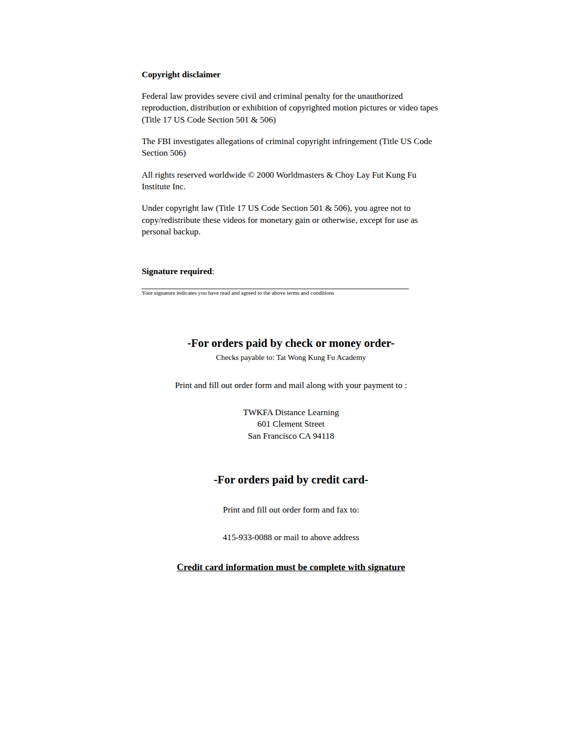Copyright disclaimer
Federal law provides severe civil and criminal penalty for the unauthorized reproduction, distribution or exhibition of copyrighted motion pictures or video tapes (Title 17 US Code Section 501 & 506)
The FBI investigates allegations of criminal copyright infringement (Title US Code Section 506)
All rights reserved worldwide © 2000 Worldmasters & Choy Lay Fut Kung Fu Institute Inc.
Under copyright law (Title 17 US Code Section 501 & 506), you agree not to copy/redistribute these videos for monetary gain or otherwise, except for use as personal backup.
Signature required:
Your signature indicates you have read and agreed to the above terms and conditions
-For orders paid by check or money order-
Checks payable to: Tat Wong Kung Fu Academy
Print and fill out order form and mail along with your payment to :
TWKFA Distance Learning
601 Clement Street
San Francisco CA 94118
-For orders paid by credit card-
Print and fill out order form and fax to:
415-933-0088 or mail to above address
Credit card information must be complete with signature